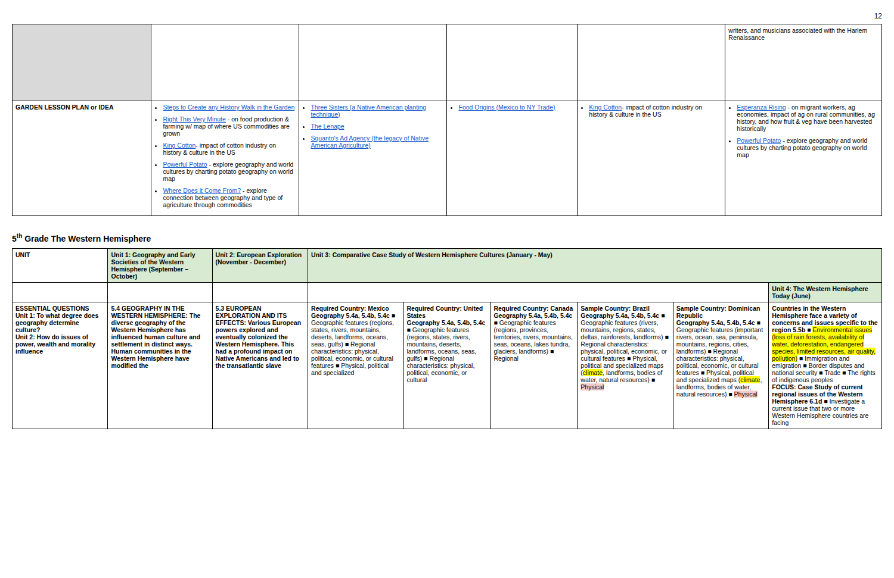12
| | | | | | writers, and musicians associated with the Harlem Renaissance |
| GARDEN LESSON PLAN or IDEA | Steps to Create any History Walk in the Garden Right This Very Minute - on food production & farming w/ map of where US commodities are grown King Cotton - impact of cotton industry on history & culture in the US Powerful Potato - explore geography and world cultures by charting potato geography on world map Where Does it Come From? - explore connection between geography and type of agriculture through commodities | Three Sisters (a Native American planting technique) The Lenape Squanto's Ad Agency (the legacy of Native American Agriculture) | Food Origins (Mexico to NY Trade) | King Cotton - impact of cotton industry on history & culture in the US | Esperanza Rising - on migrant workers, ag economies, impact of ag on rural communities, ag history, and how fruit & veg have been harvested historically Powerful Potato - explore geography and world cultures by charting potato geography on world map |
5th Grade The Western Hemisphere
| UNIT | Unit 1: Geography and Early Societies of the Western Hemisphere (September – October) | Unit 2: European Exploration (November - December) | Unit 3: Comparative Case Study of Western Hemisphere Cultures (January - May) |
| | | | | Unit 4: The Western Hemisphere Today (June) |
| ESSENTIAL QUESTIONS Unit 1: To what degree does geography determine culture? Unit 2: How do issues of power, wealth and morality influence | 5.4 GEOGRAPHY IN THE WESTERN HEMISPHERE: The diverse geography of the Western Hemisphere has influenced human culture and settlement in distinct ways. Human communities in the Western Hemisphere have modified the | 5.3 EUROPEAN EXPLORATION AND ITS EFFECTS: Various European powers explored and eventually colonized the Western Hemisphere. This had a profound impact on Native Americans and led to the transatlantic slave | Required Country: Mexico Geography 5.4a, 5.4b, 5.4c ■ Geographic features (regions, states, rivers, mountains, deserts, landforms, oceans, seas, gulfs) ■ Regional characteristics: physical, political, economic, or cultural features ■ Physical, political and specialized | Required Country: United States Geography 5.4a, 5.4b, 5.4c ■ Geographic features (regions, states, rivers, mountains, deserts, landforms, oceans, seas, gulfs) ■ Regional characteristics: physical, political, economic, or cultural | Required Country: Canada Geography 5.4a, 5.4b, 5.4c ■ Geographic features (regions, provinces, territories, rivers, mountains, seas, oceans, lakes tundra, glaciers, landforms) ■ Regional | Sample Country: Brazil Geography 5.4a, 5.4b, 5.4c ■ Geographic features (rivers, mountains, regions, states, deltas, rainforests, landforms) ■ Regional characteristics: physical, political, economic, or cultural features ■ Physical, political and specialized maps ( climate , landforms, bodies of water, natural resources) ■ Physical | Sample Country: Dominican Republic Geography 5.4a, 5.4b, 5.4c ■ Geographic features (important rivers, ocean, sea, peninsula, mountains, regions, cities, landforms) ■ Regional characteristics: physical, political, economic, or cultural features ■ Physical, political and specialized maps ( climate , landforms, bodies of water, natural resources) ■ Physical | Countries in the Western Hemisphere face a variety of concerns and issues specific to the region 5.5b ■ Environmental issues (loss of rain forests, availability of water, deforestation, endangered species, limited resources, air quality, pollution) ■ Immigration and emigration ■ Border disputes and national security ■ Trade ■ The rights of indigenous peoples FOCUS: Case Study of current regional issues of the Western Hemisphere 6.1d ■ Investigate a current issue that two or more Western Hemisphere countries are facing |